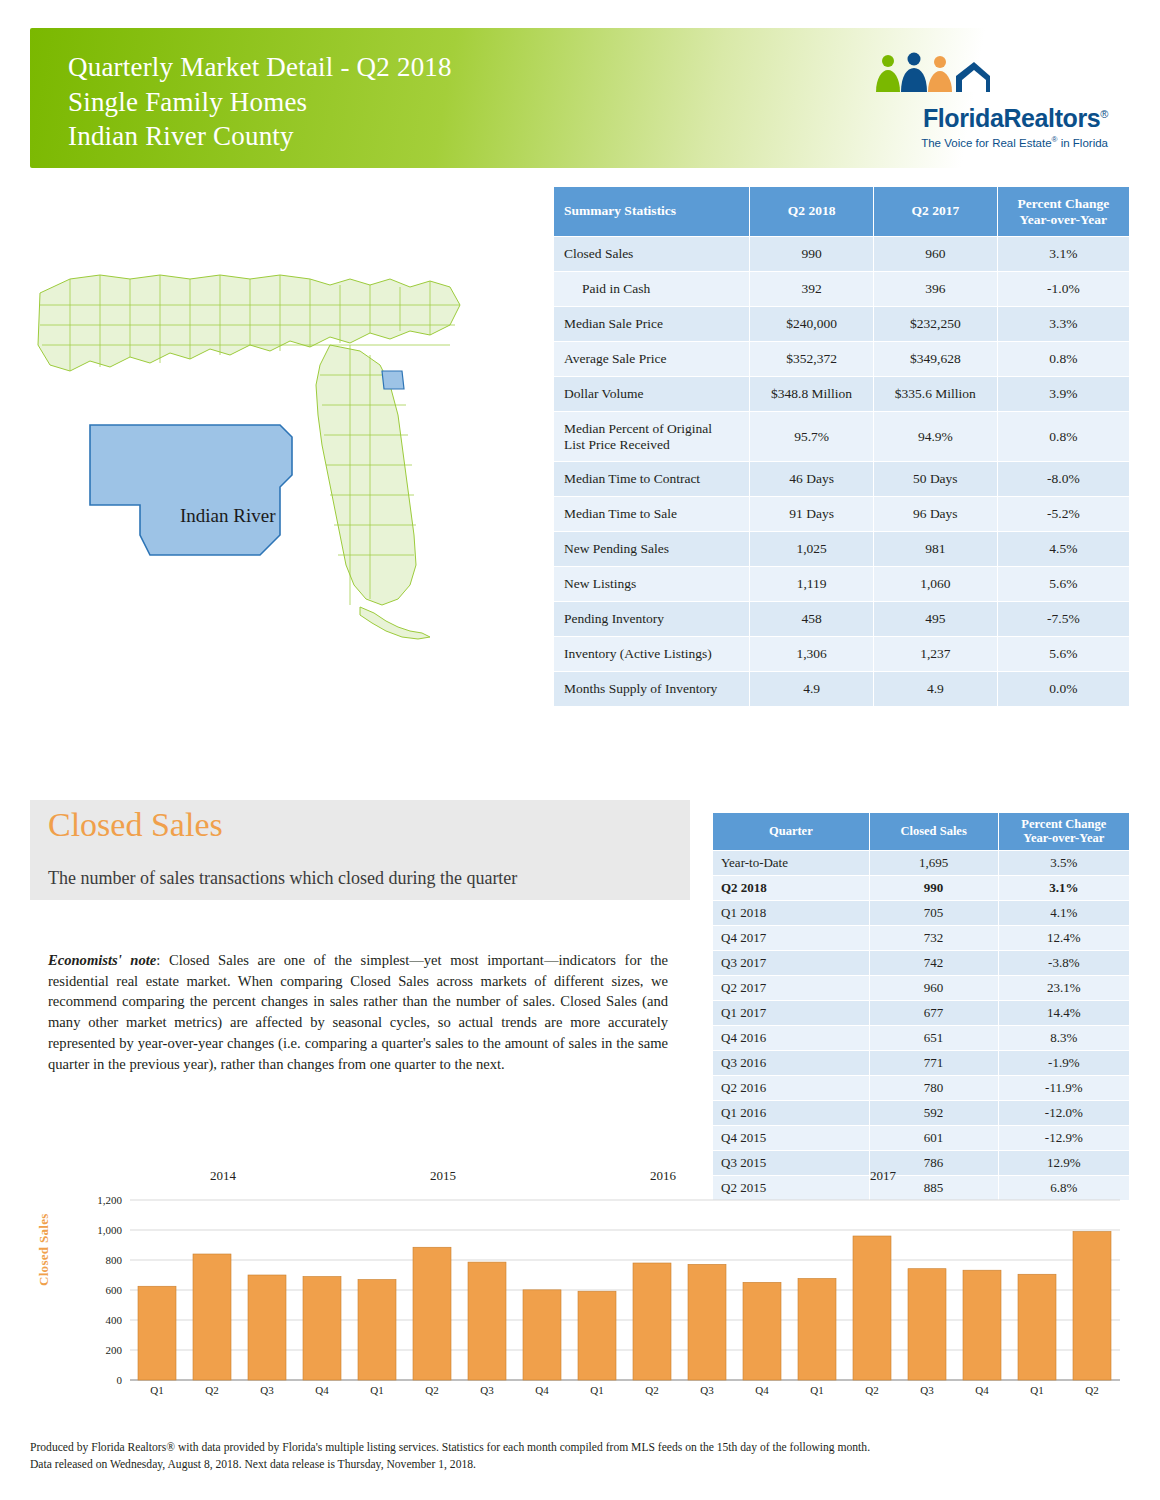Quarterly Market Detail - Q2 2018 Single Family Homes Indian River County
FloridaRealtors®
The Voice for Real Estate® in Florida
Indian River
| Summary Statistics | Q2 2018 | Q2 2017 | Percent Change Year-over-Year |
| --- | --- | --- | --- |
| Closed Sales | 990 | 960 | 3.1% |
| Paid in Cash | 392 | 396 | -1.0% |
| Median Sale Price | $240,000 | $232,250 | 3.3% |
| Average Sale Price | $352,372 | $349,628 | 0.8% |
| Dollar Volume | $348.8 Million | $335.6 Million | 3.9% |
| Median Percent of Original List Price Received | 95.7% | 94.9% | 0.8% |
| Median Time to Contract | 46 Days | 50 Days | -8.0% |
| Median Time to Sale | 91 Days | 96 Days | -5.2% |
| New Pending Sales | 1,025 | 981 | 4.5% |
| New Listings | 1,119 | 1,060 | 5.6% |
| Pending Inventory | 458 | 495 | -7.5% |
| Inventory (Active Listings) | 1,306 | 1,237 | 5.6% |
| Months Supply of Inventory | 4.9 | 4.9 | 0.0% |
Closed Sales
The number of sales transactions which closed during the quarter
Economists' note: Closed Sales are one of the simplest—yet most important—indicators for the residential real estate market. When comparing Closed Sales across markets of different sizes, we recommend comparing the percent changes in sales rather than the number of sales. Closed Sales (and many other market metrics) are affected by seasonal cycles, so actual trends are more accurately represented by year-over-year changes (i.e. comparing a quarter's sales to the amount of sales in the same quarter in the previous year), rather than changes from one quarter to the next.
| Quarter | Closed Sales | Percent Change Year-over-Year |
| --- | --- | --- |
| Year-to-Date | 1,695 | 3.5% |
| Q2 2018 | 990 | 3.1% |
| Q1 2018 | 705 | 4.1% |
| Q4 2017 | 732 | 12.4% |
| Q3 2017 | 742 | -3.8% |
| Q2 2017 | 960 | 23.1% |
| Q1 2017 | 677 | 14.4% |
| Q4 2016 | 651 | 8.3% |
| Q3 2016 | 771 | -1.9% |
| Q2 2016 | 780 | -11.9% |
| Q1 2016 | 592 | -12.0% |
| Q4 2015 | 601 | -12.9% |
| Q3 2015 | 786 | 12.9% |
| Q2 2015 | 885 | 6.8% |
Closed Sales
1,200 1,000 800 600 400 200 0 Q1 Q2 Q3 Q4 Q1 Q2 Q3 Q4 Q1 Q2 Q3 Q4 Q1 Q2 Q3 Q4 Q1 Q2 2014
2014
2015
2016
2017
Produced by Florida Realtors® with data provided by Florida's multiple listing services. Statistics for each month compiled from MLS feeds on the 15th day of the following month.
Data released on Wednesday, August 8, 2018. Next data release is Thursday, November 1, 2018.